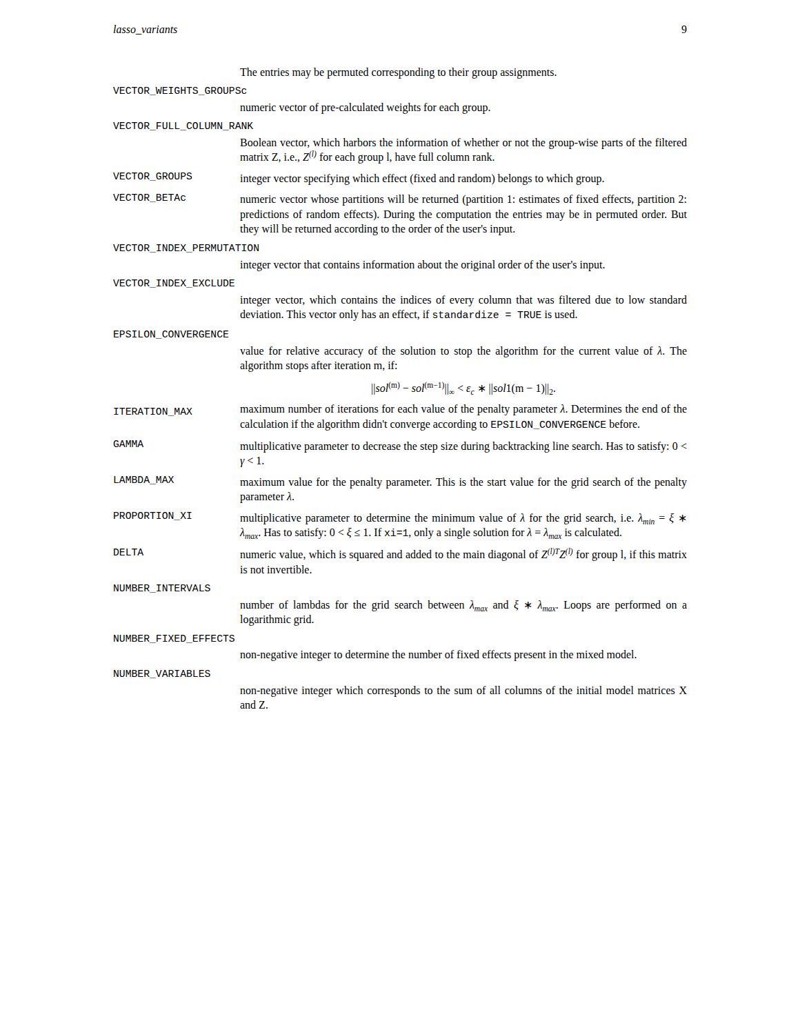lasso_variants 9
The entries may be permuted corresponding to their group assignments.
VECTOR_WEIGHTS_GROUPSc
numeric vector of pre-calculated weights for each group.
VECTOR_FULL_COLUMN_RANK
Boolean vector, which harbors the information of whether or not the group-wise parts of the filtered matrix Z, i.e., Z(l) for each group l, have full column rank.
VECTOR_GROUPS
integer vector specifying which effect (fixed and random) belongs to which group.
VECTOR_BETAc
numeric vector whose partitions will be returned (partition 1: estimates of fixed effects, partition 2: predictions of random effects). During the computation the entries may be in permuted order. But they will be returned according to the order of the user's input.
VECTOR_INDEX_PERMUTATION
integer vector that contains information about the original order of the user's input.
VECTOR_INDEX_EXCLUDE
integer vector, which contains the indices of every column that was filtered due to low standard deviation. This vector only has an effect, if standardize = TRUE is used.
EPSILON_CONVERGENCE
value for relative accuracy of the solution to stop the algorithm for the current value of λ. The algorithm stops after iteration m, if:
||sol(m) − sol(m−1)||∞ < εc ∗ ||sol1(m − 1)||2.
ITERATION_MAX
maximum number of iterations for each value of the penalty parameter λ. Determines the end of the calculation if the algorithm didn't converge according to EPSILON_CONVERGENCE before.
GAMMA
multiplicative parameter to decrease the step size during backtracking line search. Has to satisfy: 0 < γ < 1.
LAMBDA_MAX
maximum value for the penalty parameter. This is the start value for the grid search of the penalty parameter λ.
PROPORTION_XI
multiplicative parameter to determine the minimum value of λ for the grid search, i.e. λmin = ξ ∗ λmax. Has to satisfy: 0 < ξ ≤ 1. If xi=1, only a single solution for λ = λmax is calculated.
DELTA
numeric value, which is squared and added to the main diagonal of Z(l)TZ(l) for group l, if this matrix is not invertible.
NUMBER_INTERVALS
number of lambdas for the grid search between λmax and ξ ∗ λmax. Loops are performed on a logarithmic grid.
NUMBER_FIXED_EFFECTS
non-negative integer to determine the number of fixed effects present in the mixed model.
NUMBER_VARIABLES
non-negative integer which corresponds to the sum of all columns of the initial model matrices X and Z.